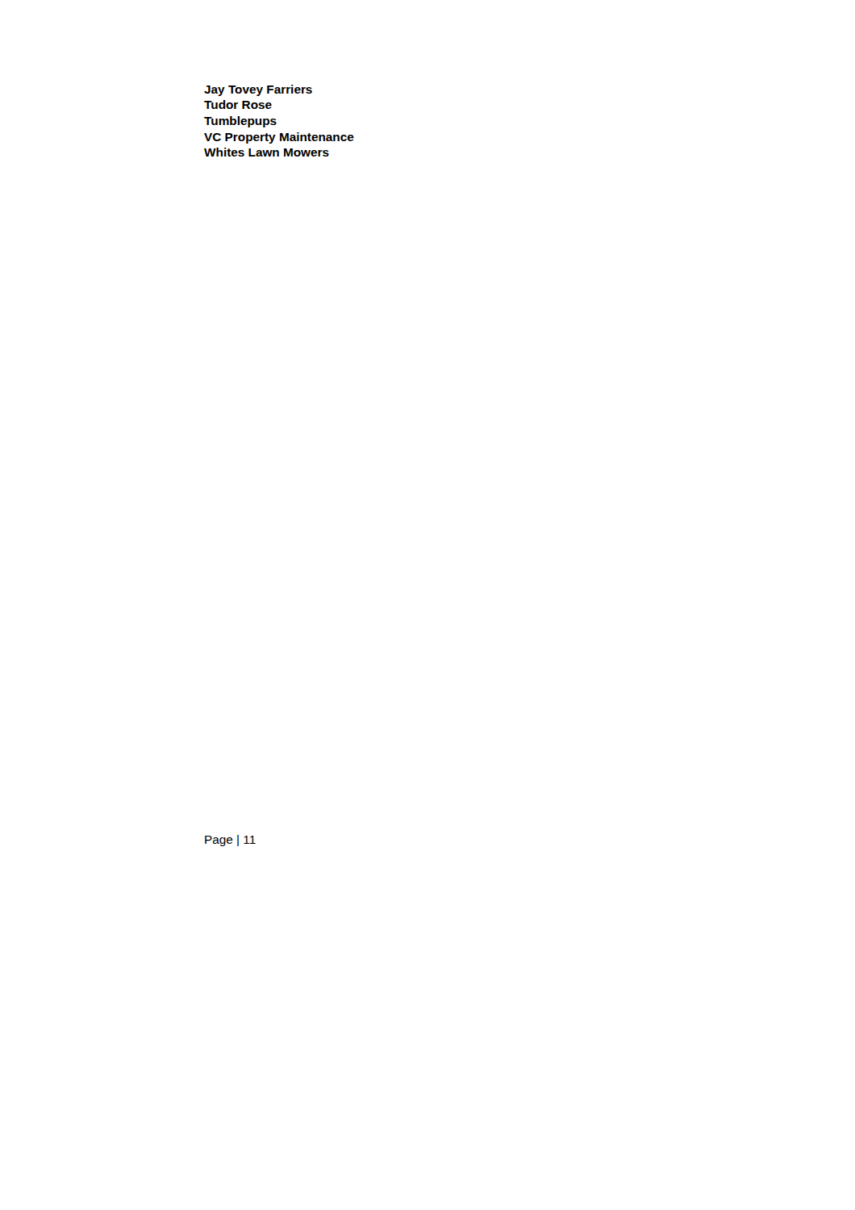Jay Tovey Farriers
Tudor Rose
Tumblepups
VC Property Maintenance
Whites Lawn Mowers
Page | 11